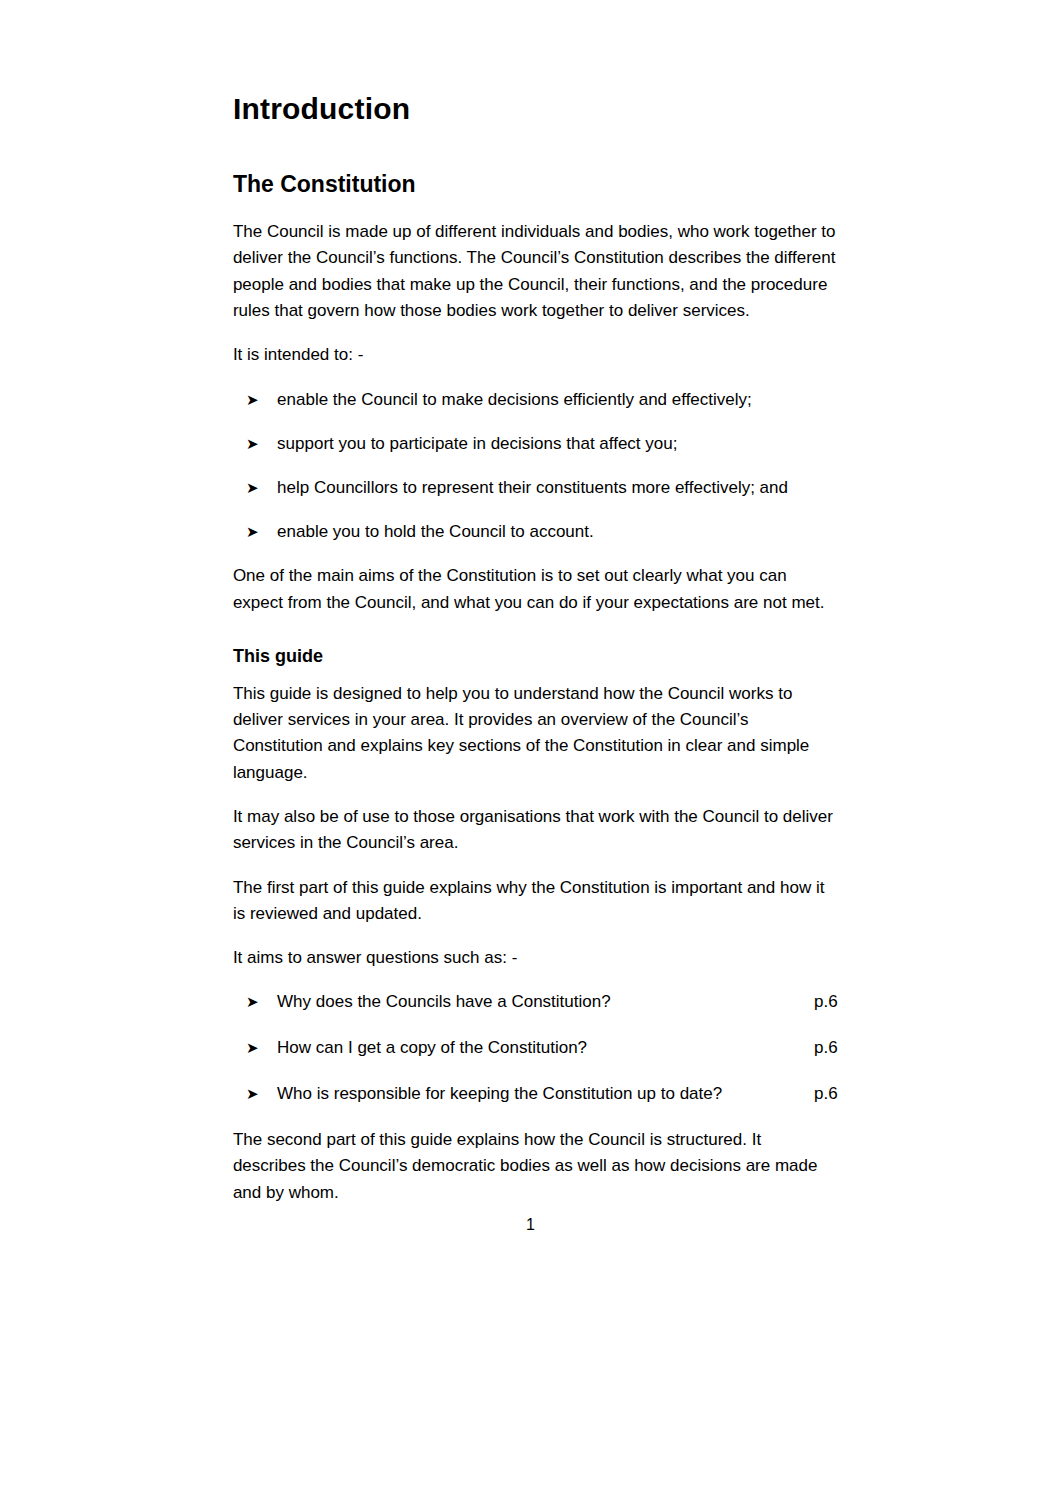Introduction
The Constitution
The Council is made up of different individuals and bodies, who work together to deliver the Council’s functions. The Council’s Constitution describes the different people and bodies that make up the Council, their functions, and the procedure rules that govern how those bodies work together to deliver services.
It is intended to: -
enable the Council to make decisions efficiently and effectively;
support you to participate in decisions that affect you;
help Councillors to represent their constituents more effectively; and
enable you to hold the Council to account.
One of the main aims of the Constitution is to set out clearly what you can expect from the Council, and what you can do if your expectations are not met.
This guide
This guide is designed to help you to understand how the Council works to deliver services in your area. It provides an overview of the Council’s Constitution and explains key sections of the Constitution in clear and simple language.
It may also be of use to those organisations that work with the Council to deliver services in the Council’s area.
The first part of this guide explains why the Constitution is important and how it is reviewed and updated.
It aims to answer questions such as: -
Why does the Councils have a Constitution?p.6
How can I get a copy of the Constitution?p.6
Who is responsible for keeping the Constitution up to date?p.6
The second part of this guide explains how the Council is structured. It describes the Council’s democratic bodies as well as how decisions are made and by whom.
1